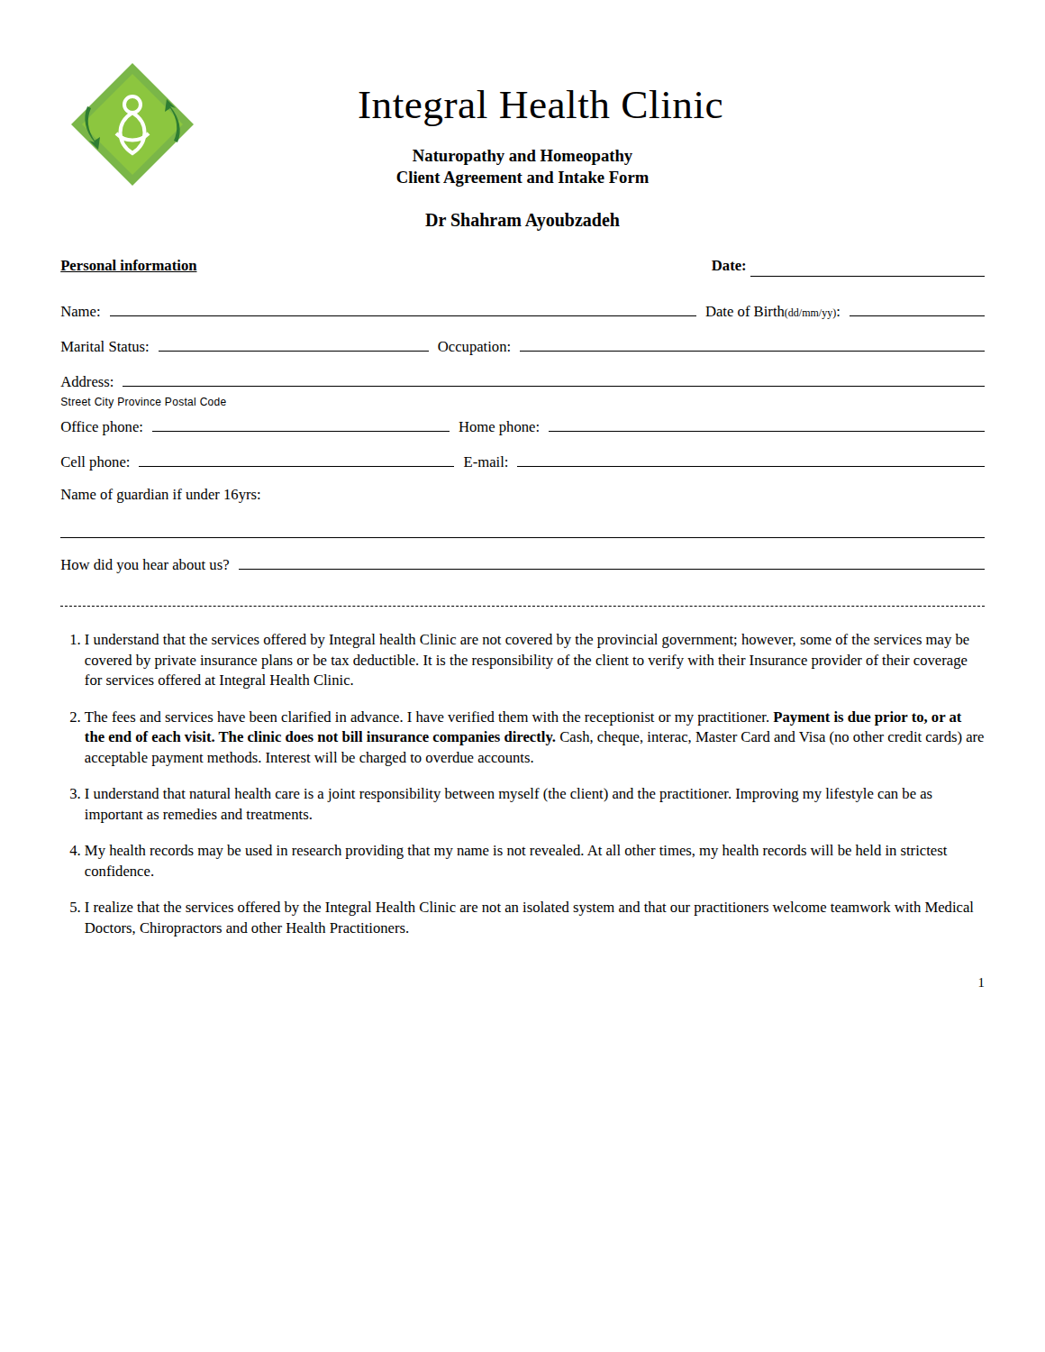Integral Health Clinic
Naturopathy and Homeopathy
Client Agreement and Intake Form
Dr Shahram Ayoubzadeh
Personal information Date:
Name: Date of Birth(dd/mm/yy):
Marital Status: Occupation:
Address:
Street City Province Postal Code
Office phone: Home phone:
Cell phone: E-mail:
Name of guardian if under 16yrs:
How did you hear about us?
I understand that the services offered by Integral health Clinic are not covered by the provincial government; however, some of the services may be covered by private insurance plans or be tax deductible. It is the responsibility of the client to verify with their Insurance provider of their coverage for services offered at Integral Health Clinic.
The fees and services have been clarified in advance. I have verified them with the receptionist or my practitioner. Payment is due prior to, or at the end of each visit. The clinic does not bill insurance companies directly. Cash, cheque, interac, Master Card and Visa (no other credit cards) are acceptable payment methods. Interest will be charged to overdue accounts.
I understand that natural health care is a joint responsibility between myself (the client) and the practitioner. Improving my lifestyle can be as important as remedies and treatments.
My health records may be used in research providing that my name is not revealed. At all other times, my health records will be held in strictest confidence.
I realize that the services offered by the Integral Health Clinic are not an isolated system and that our practitioners welcome teamwork with Medical Doctors, Chiropractors and other Health Practitioners.
1